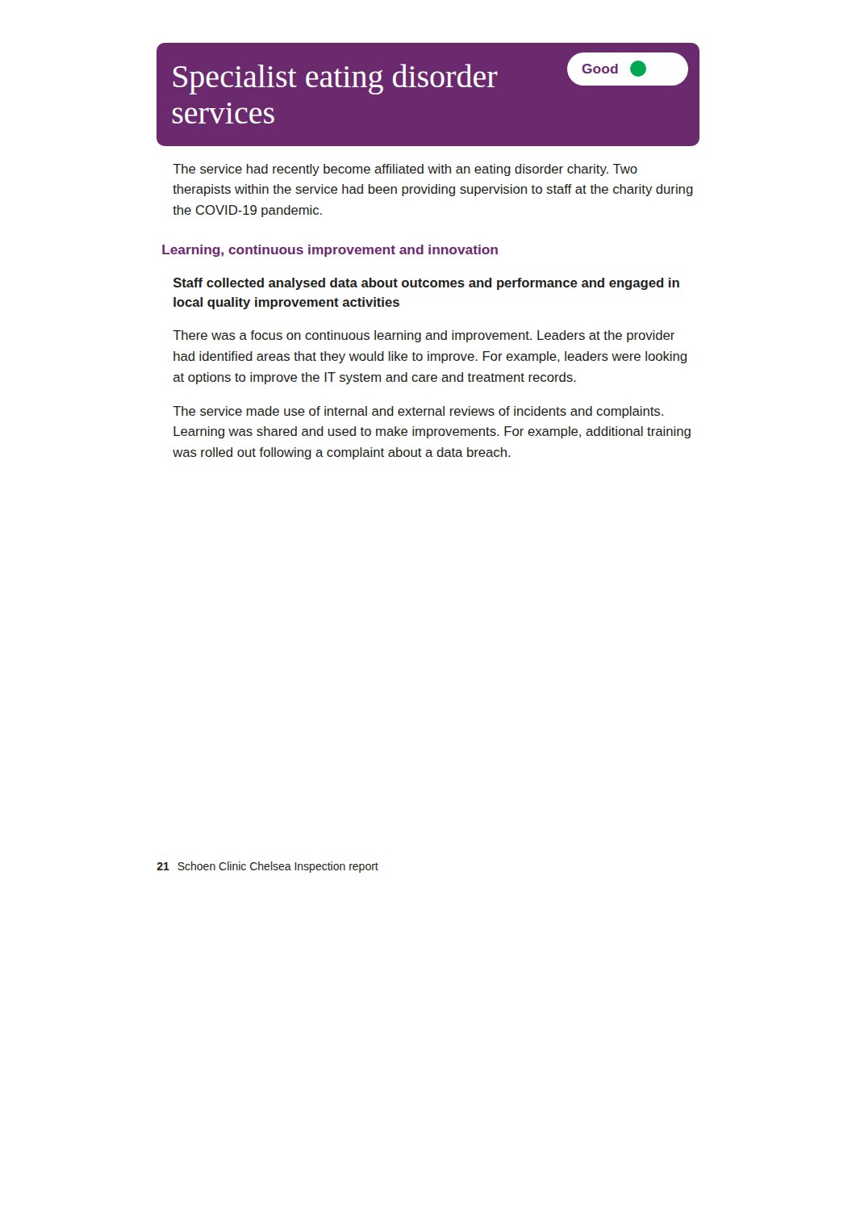Good
Specialist eating disorder
services
The service had recently become affiliated with an eating disorder charity. Two therapists within the service had been providing supervision to staff at the charity during the COVID-19 pandemic.
Learning, continuous improvement and innovation
Staff collected analysed data about outcomes and performance and engaged in local quality improvement activities
There was a focus on continuous learning and improvement. Leaders at the provider had identified areas that they would like to improve. For example, leaders were looking at options to improve the IT system and care and treatment records.
The service made use of internal and external reviews of incidents and complaints. Learning was shared and used to make improvements. For example, additional training was rolled out following a complaint about a data breach.
21 Schoen Clinic Chelsea Inspection report